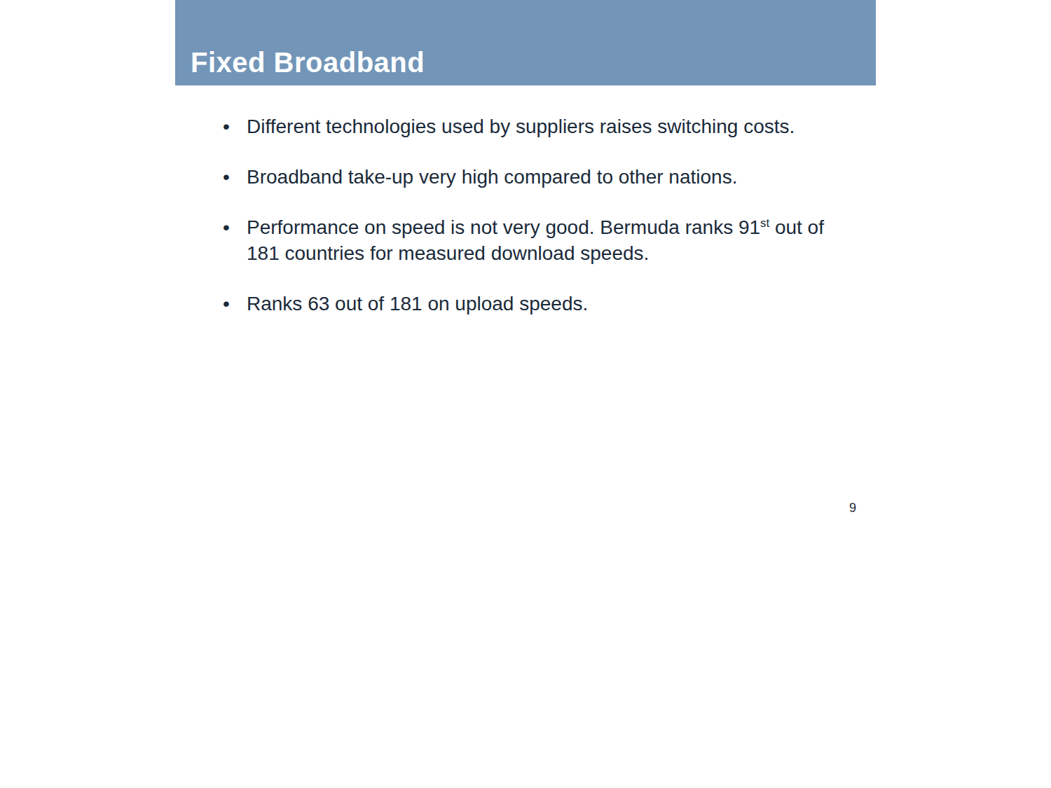Fixed Broadband
Different technologies used by suppliers raises switching costs.
Broadband take-up very high compared to other nations.
Performance on speed is not very good. Bermuda ranks 91st out of 181 countries for measured download speeds.
Ranks 63 out of 181 on upload speeds.
9